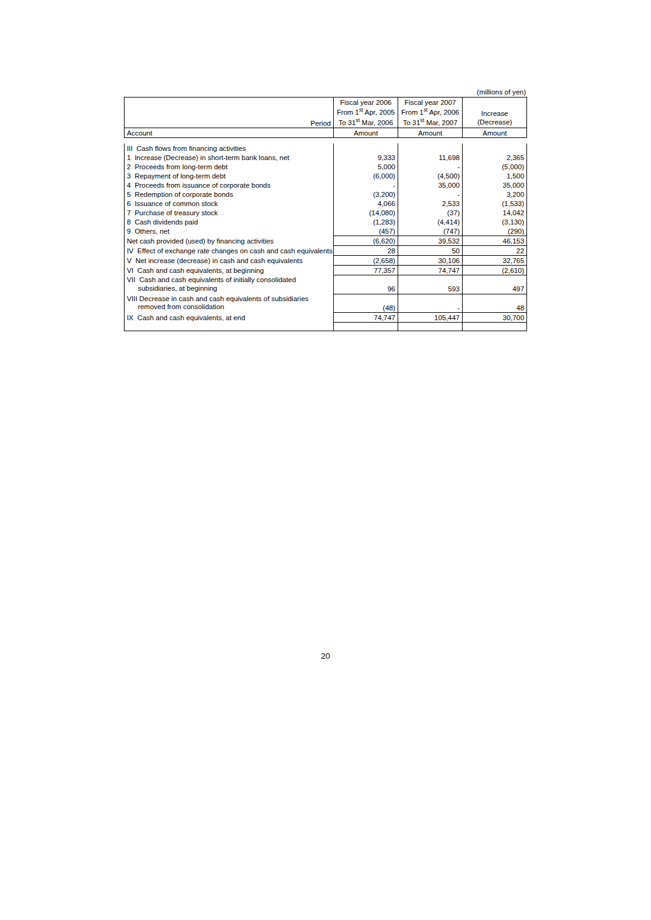(millions of yen)
| Period | Fiscal year 2006 From 1 st Apr, 2005 To 31 st Mar, 2006 | Fiscal year 2007 From 1 st Apr, 2006 To 31 st Mar, 2007 | Increase (Decrease) |
| Account | Amount | Amount | Amount |
| III Cash flows from financing activities | | | |
| 1 Increase (Decrease) in short-term bank loans, net | 9,333 | 11,698 | 2,365 |
| 2 Proceeds from long-term debt | 5,000 | - | (5,000) |
| 3 Repayment of long-term debt | (6,000) | (4,500) | 1,500 |
| 4 Proceeds from issuance of corporate bonds | - | 35,000 | 35,000 |
| 5 Redemption of corporate bonds | (3,200) | - | 3,200 |
| 6 Issuance of common stock | 4,066 | 2,533 | (1,533) |
| 7 Purchase of treasury stock | (14,080) | (37) | 14,042 |
| 8 Cash dividends paid | (1,283) | (4,414) | (3,130) |
| 9 Others, net | (457) | (747) | (290) |
| Net cash provided (used) by financing activities | (6,620) | 39,532 | 46,153 |
| IV Effect of exchange rate changes on cash and cash equivalents | 28 | 50 | 22 |
| V Net increase (decrease) in cash and cash equivalents | (2,658) | 30,106 | 32,765 |
| VI Cash and cash equivalents, at beginning | 77,357 | 74,747 | (2,610) |
| VII Cash and cash equivalents of initially consolidated subsidiaries, at beginning | 96 | 593 | 497 |
| VIII Decrease in cash and cash equivalents of subsidiaries removed from consolidation | (48) | - | 48 |
| IX Cash and cash equivalents, at end | 74,747 | 105,447 | 30,700 |
20